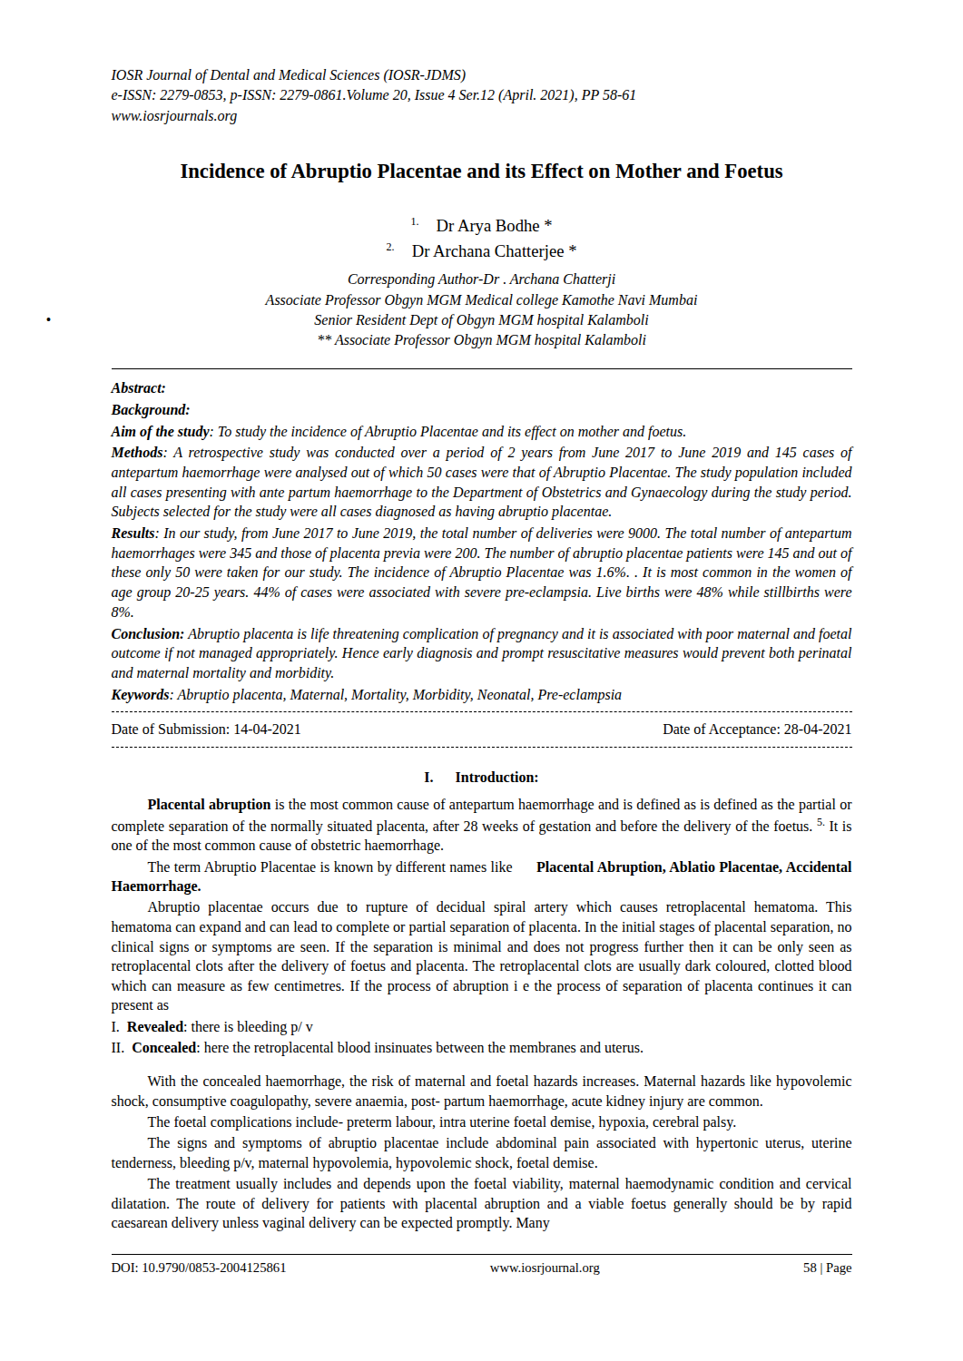IOSR Journal of Dental and Medical Sciences (IOSR-JDMS)
e-ISSN: 2279-0853, p-ISSN: 2279-0861.Volume 20, Issue 4 Ser.12 (April. 2021), PP 58-61
www.iosrjournals.org
Incidence of Abruptio Placentae and its Effect on Mother and Foetus
1. Dr Arya Bodhe *
2. Dr Archana Chatterjee *
Corresponding Author-Dr . Archana Chatterji
Associate Professor Obgyn MGM Medical college Kamothe Navi Mumbai
Senior Resident Dept of Obgyn MGM hospital Kalamboli ** Associate Professor Obgyn MGM hospital Kalamboli
Abstract:
Background:
Aim of the study: To study the incidence of Abruptio Placentae and its effect on mother and foetus.
Methods: A retrospective study was conducted over a period of 2 years from June 2017 to June 2019 and 145 cases of antepartum haemorrhage were analysed out of which 50 cases were that of Abruptio Placentae. The study population included all cases presenting with ante partum haemorrhage to the Department of Obstetrics and Gynaecology during the study period. Subjects selected for the study were all cases diagnosed as having abruptio placentae.
Results: In our study, from June 2017 to June 2019, the total number of deliveries were 9000. The total number of antepartum haemorrhages were 345 and those of placenta previa were 200. The number of abruptio placentae patients were 145 and out of these only 50 were taken for our study. The incidence of Abruptio Placentae was 1.6%. . It is most common in the women of age group 20-25 years. 44% of cases were associated with severe pre-eclampsia. Live births were 48% while stillbirths were 8%.
Conclusion: Abruptio placenta is life threatening complication of pregnancy and it is associated with poor maternal and foetal outcome if not managed appropriately. Hence early diagnosis and prompt resuscitative measures would prevent both perinatal and maternal mortality and morbidity.
Keywords: Abruptio placenta, Maternal, Mortality, Morbidity, Neonatal, Pre-eclampsia
Date of Submission: 14-04-2021 Date of Acceptance: 28-04-2021
I. Introduction:
Placental abruption is the most common cause of antepartum haemorrhage and is defined as is defined as the partial or complete separation of the normally situated placenta, after 28 weeks of gestation and before the delivery of the foetus. 5. It is one of the most common cause of obstetric haemorrhage.
The term Abruptio Placentae is known by different names like Placental Abruption, Ablatio Placentae, Accidental Haemorrhage.
Abruptio placentae occurs due to rupture of decidual spiral artery which causes retroplacental hematoma. This hematoma can expand and can lead to complete or partial separation of placenta. In the initial stages of placental separation, no clinical signs or symptoms are seen. If the separation is minimal and does not progress further then it can be only seen as retroplacental clots after the delivery of foetus and placenta. The retroplacental clots are usually dark coloured, clotted blood which can measure as few centimetres. If the process of abruption i e the process of separation of placenta continues it can present as
I. Revealed: there is bleeding p/ v
II. Concealed: here the retroplacental blood insinuates between the membranes and uterus.
With the concealed haemorrhage, the risk of maternal and foetal hazards increases. Maternal hazards like hypovolemic shock, consumptive coagulopathy, severe anaemia, post- partum haemorrhage, acute kidney injury are common.
The foetal complications include- preterm labour, intra uterine foetal demise, hypoxia, cerebral palsy.
The signs and symptoms of abruptio placentae include abdominal pain associated with hypertonic uterus, uterine tenderness, bleeding p/v, maternal hypovolemia, hypovolemic shock, foetal demise.
The treatment usually includes and depends upon the foetal viability, maternal haemodynamic condition and cervical dilatation. The route of delivery for patients with placental abruption and a viable foetus generally should be by rapid caesarean delivery unless vaginal delivery can be expected promptly. Many
DOI: 10.9790/0853-2004125861 www.iosrjournal.org 58 | Page